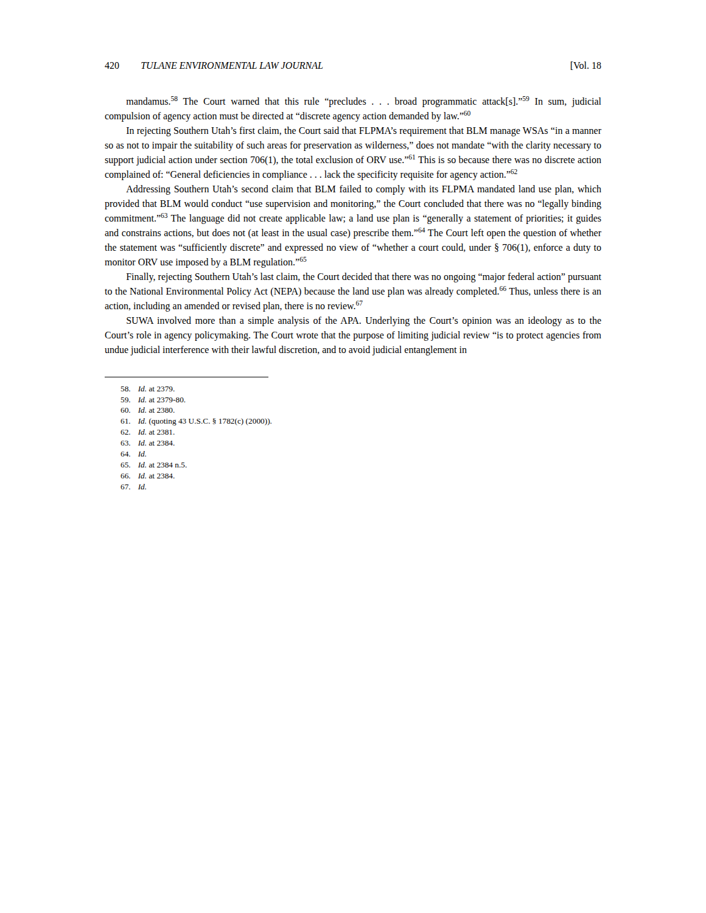420 TULANE ENVIRONMENTAL LAW JOURNAL [Vol. 18
mandamus.58 The Court warned that this rule “precludes . . . broad programmatic attack[s].”59 In sum, judicial compulsion of agency action must be directed at “discrete agency action demanded by law.”60
In rejecting Southern Utah’s first claim, the Court said that FLPMA’s requirement that BLM manage WSAs “in a manner so as not to impair the suitability of such areas for preservation as wilderness,” does not mandate “with the clarity necessary to support judicial action under section 706(1), the total exclusion of ORV use.”61 This is so because there was no discrete action complained of: “General deficiencies in compliance . . . lack the specificity requisite for agency action.”62
Addressing Southern Utah’s second claim that BLM failed to comply with its FLPMA mandated land use plan, which provided that BLM would conduct “use supervision and monitoring,” the Court concluded that there was no “legally binding commitment.”63 The language did not create applicable law; a land use plan is “generally a statement of priorities; it guides and constrains actions, but does not (at least in the usual case) prescribe them.”64 The Court left open the question of whether the statement was “sufficiently discrete” and expressed no view of “whether a court could, under § 706(1), enforce a duty to monitor ORV use imposed by a BLM regulation.”65
Finally, rejecting Southern Utah’s last claim, the Court decided that there was no ongoing “major federal action” pursuant to the National Environmental Policy Act (NEPA) because the land use plan was already completed.66 Thus, unless there is an action, including an amended or revised plan, there is no review.67
SUWA involved more than a simple analysis of the APA. Underlying the Court’s opinion was an ideology as to the Court’s role in agency policymaking. The Court wrote that the purpose of limiting judicial review “is to protect agencies from undue judicial interference with their lawful discretion, and to avoid judicial entanglement in
| 58. | Id. at 2379. |
| 59. | Id. at 2379-80. |
| 60. | Id. at 2380. |
| 61. | Id. (quoting 43 U.S.C. § 1782(c) (2000)). |
| 62. | Id. at 2381. |
| 63. | Id. at 2384. |
| 64. | Id. |
| 65. | Id. at 2384 n.5. |
| 66. | Id. at 2384. |
| 67. | Id. |